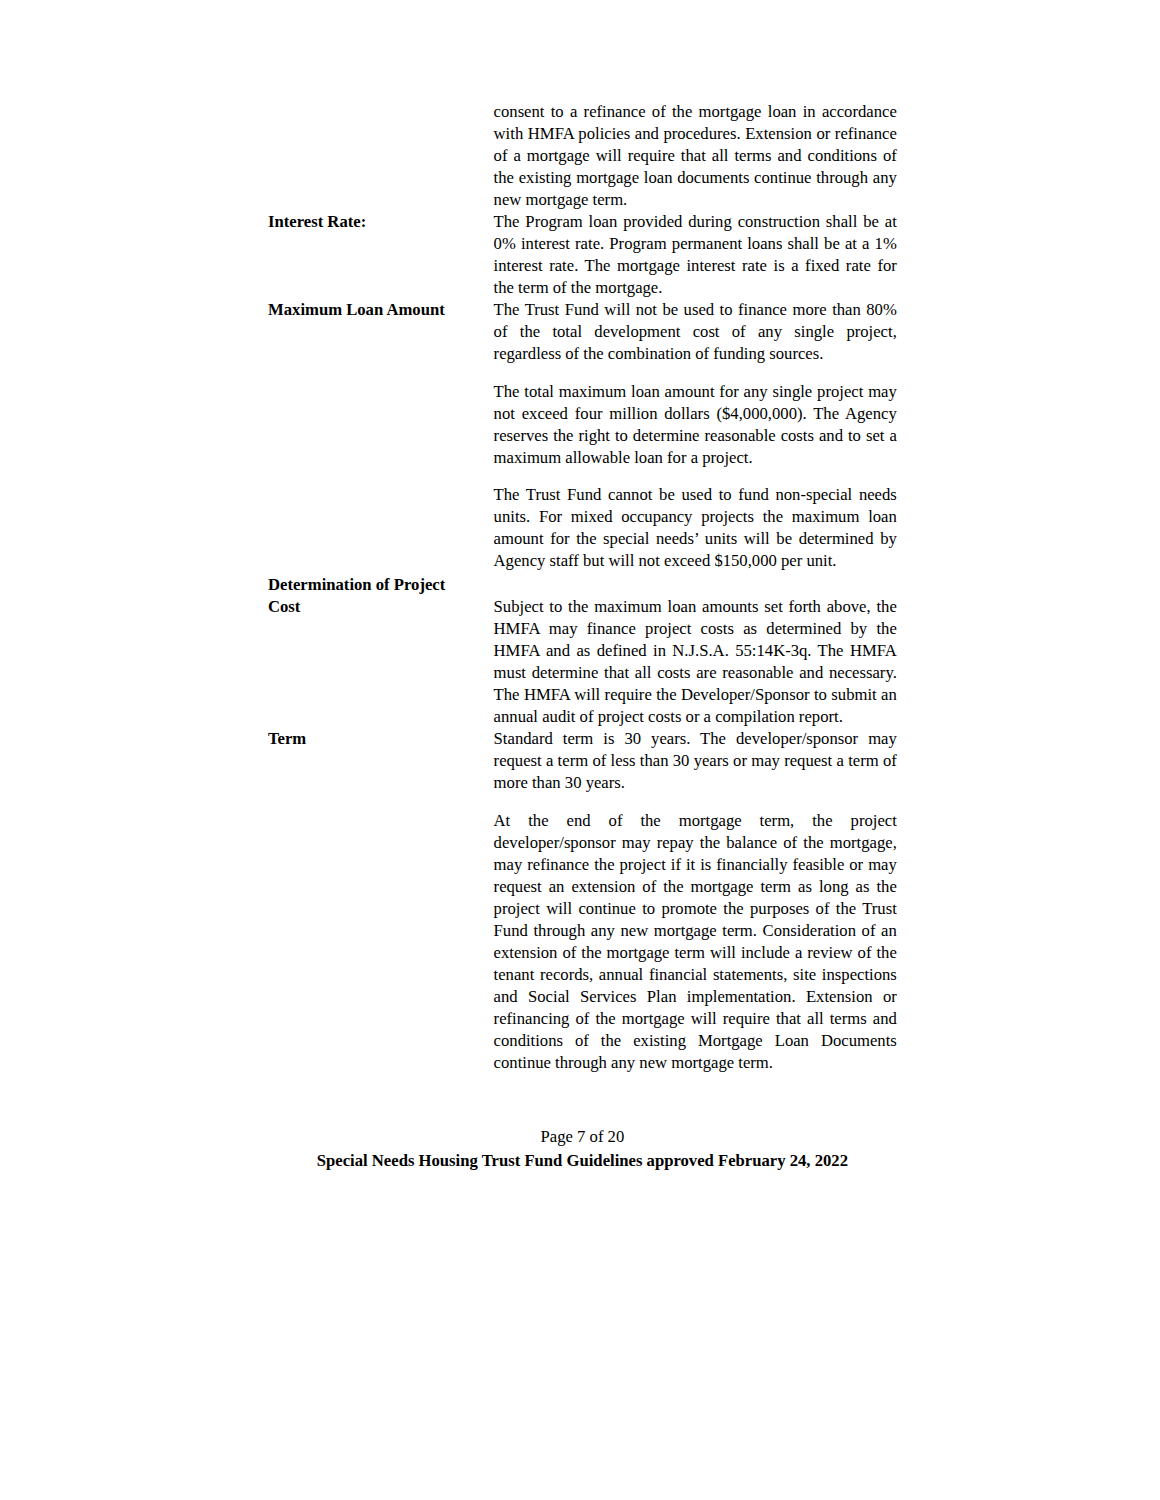| | consent to a refinance of the mortgage loan in accordance with HMFA policies and procedures. Extension or refinance of a mortgage will require that all terms and conditions of the existing mortgage loan documents continue through any new mortgage term. |
| Interest Rate: | The Program loan provided during construction shall be at 0% interest rate. Program permanent loans shall be at a 1% interest rate. The mortgage interest rate is a fixed rate for the term of the mortgage. |
| Maximum Loan Amount | The Trust Fund will not be used to finance more than 80% of the total development cost of any single project, regardless of the combination of funding sources. The total maximum loan amount for any single project may not exceed four million dollars ($4,000,000). The Agency reserves the right to determine reasonable costs and to set a maximum allowable loan for a project. The Trust Fund cannot be used to fund non-special needs units. For mixed occupancy projects the maximum loan amount for the special needs’ units will be determined by Agency staff but will not exceed $150,000 per unit. |
| Determination of Project Cost | Subject to the maximum loan amounts set forth above, the HMFA may finance project costs as determined by the HMFA and as defined in N.J.S.A. 55:14K-3q. The HMFA must determine that all costs are reasonable and necessary. The HMFA will require the Developer/Sponsor to submit an annual audit of project costs or a compilation report. |
| Term | Standard term is 30 years. The developer/sponsor may request a term of less than 30 years or may request a term of more than 30 years. At the end of the mortgage term, the project developer/sponsor may repay the balance of the mortgage, may refinance the project if it is financially feasible or may request an extension of the mortgage term as long as the project will continue to promote the purposes of the Trust Fund through any new mortgage term. Consideration of an extension of the mortgage term will include a review of the tenant records, annual financial statements, site inspections and Social Services Plan implementation. Extension or refinancing of the mortgage will require that all terms and conditions of the existing Mortgage Loan Documents continue through any new mortgage term. |
Page 7 of 20
Special Needs Housing Trust Fund Guidelines approved February 24, 2022